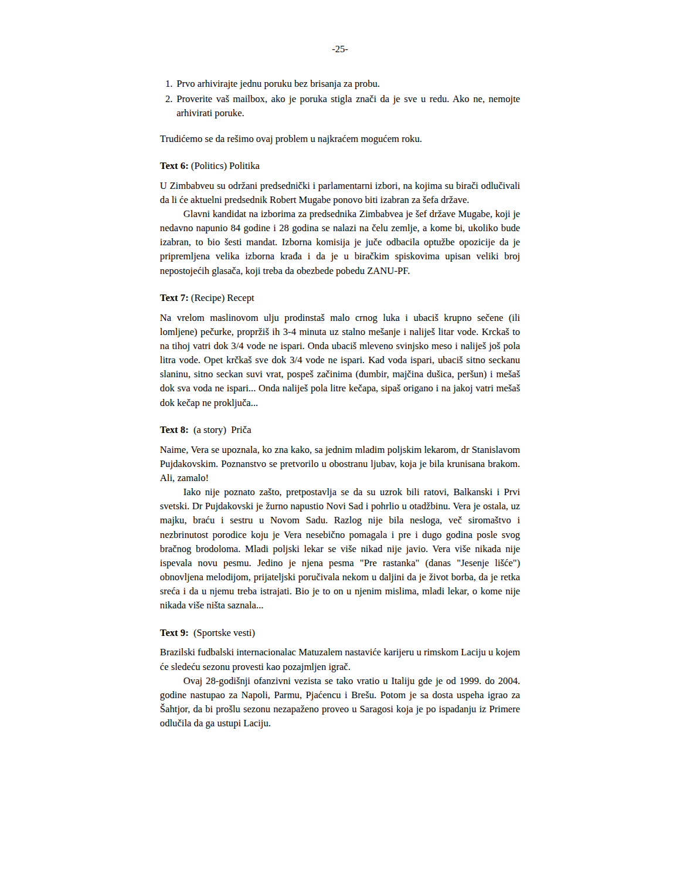-25-
Prvo arhivirajte jednu poruku bez brisanja za probu.
Proverite vaš mailbox, ako je poruka stigla znači da je sve u redu. Ako ne, nemojte arhivirati poruke.
Trudićemo se da rešimo ovaj problem u najkraćem mogućem roku.
Text 6: (Politics) Politika
U Zimbabveu su održani predsednički i parlamentarni izbori, na kojima su birači odlučivali da li će aktuelni predsednik Robert Mugabe ponovo biti izabran za šefa države.
Glavni kandidat na izborima za predsednika Zimbabvea je šef države Mugabe, koji je nedavno napunio 84 godine i 28 godina se nalazi na čelu zemlje, a kome bi, ukoliko bude izabran, to bio šesti mandat. Izborna komisija je juče odbacila optužbe opozicije da je pripremljena velika izborna krađa i da je u biračkim spiskovima upisan veliki broj nepostojećih glasača, koji treba da obezbede pobedu ZANU-PF.
Text 7: (Recipe) Recept
Na vrelom maslinovom ulju prodinstaš malo crnog luka i ubaciš krupno sečene (ili lomljene) pečurke, propržiš ih 3-4 minuta uz stalno mešanje i naliješ litar vode. Krckaš to na tihoj vatri dok 3/4 vode ne ispari. Onda ubaciš mleveno svinjsko meso i naliješ još pola litra vode. Opet krčkaš sve dok 3/4 vode ne ispari. Kad voda ispari, ubaciš sitno seckanu slaninu, sitno seckan suvi vrat, pospeš začinima (đumbir, majčina dušica, peršun) i mešaš dok sva voda ne ispari... Onda naliješ pola litre kečapa, sipaš origano i na jakoj vatri mešaš dok kečap ne proključa...
Text 8: (a story) Priča
Naime, Vera se upoznala, ko zna kako, sa jednim mladim poljskim lekarom, dr Stanislavom Pujdakovskim. Poznanstvo se pretvorilo u obostranu ljubav, koja je bila krunisana brakom. Ali, zamalo!
Iako nije poznato zašto, pretpostavlja se da su uzrok bili ratovi, Balkanski i Prvi svetski. Dr Pujdakovski je žurno napustio Novi Sad i pohrlio u otadžbinu. Vera je ostala, uz majku, braću i sestru u Novom Sadu. Razlog nije bila nesloga, več siromaštvo i nezbrinutost porodice koju je Vera nesebično pomagala i pre i dugo godina posle svog bračnog brodoloma. Mladi poljski lekar se više nikad nije javio. Vera više nikada nije ispevala novu pesmu. Jedino je njena pesma "Pre rastanka" (danas "Jesenje lišće") obnovljena melodijom, prijateljski poručivala nekom u daljini da je život borba, da je retka sreća i da u njemu treba istrajati. Bio je to on u njenim mislima, mladi lekar, o kome nije nikada više ništa saznala...
Text 9: (Sportske vesti)
Brazilski fudbalski internacionalac Matuzalem nastaviće karijeru u rimskom Laciju u kojem će sledeću sezonu provesti kao pozajmljen igrač.
Ovaj 28-godišnji ofanzivni vezista se tako vratio u Italiju gde je od 1999. do 2004. godine nastupao za Napoli, Parmu, Pjaćencu i Brešu. Potom je sa dosta uspeha igrao za Šahtjor, da bi prošlu sezonu nezapaženo proveo u Saragosi koja je po ispadanju iz Primere odlučila da ga ustupi Laciju.